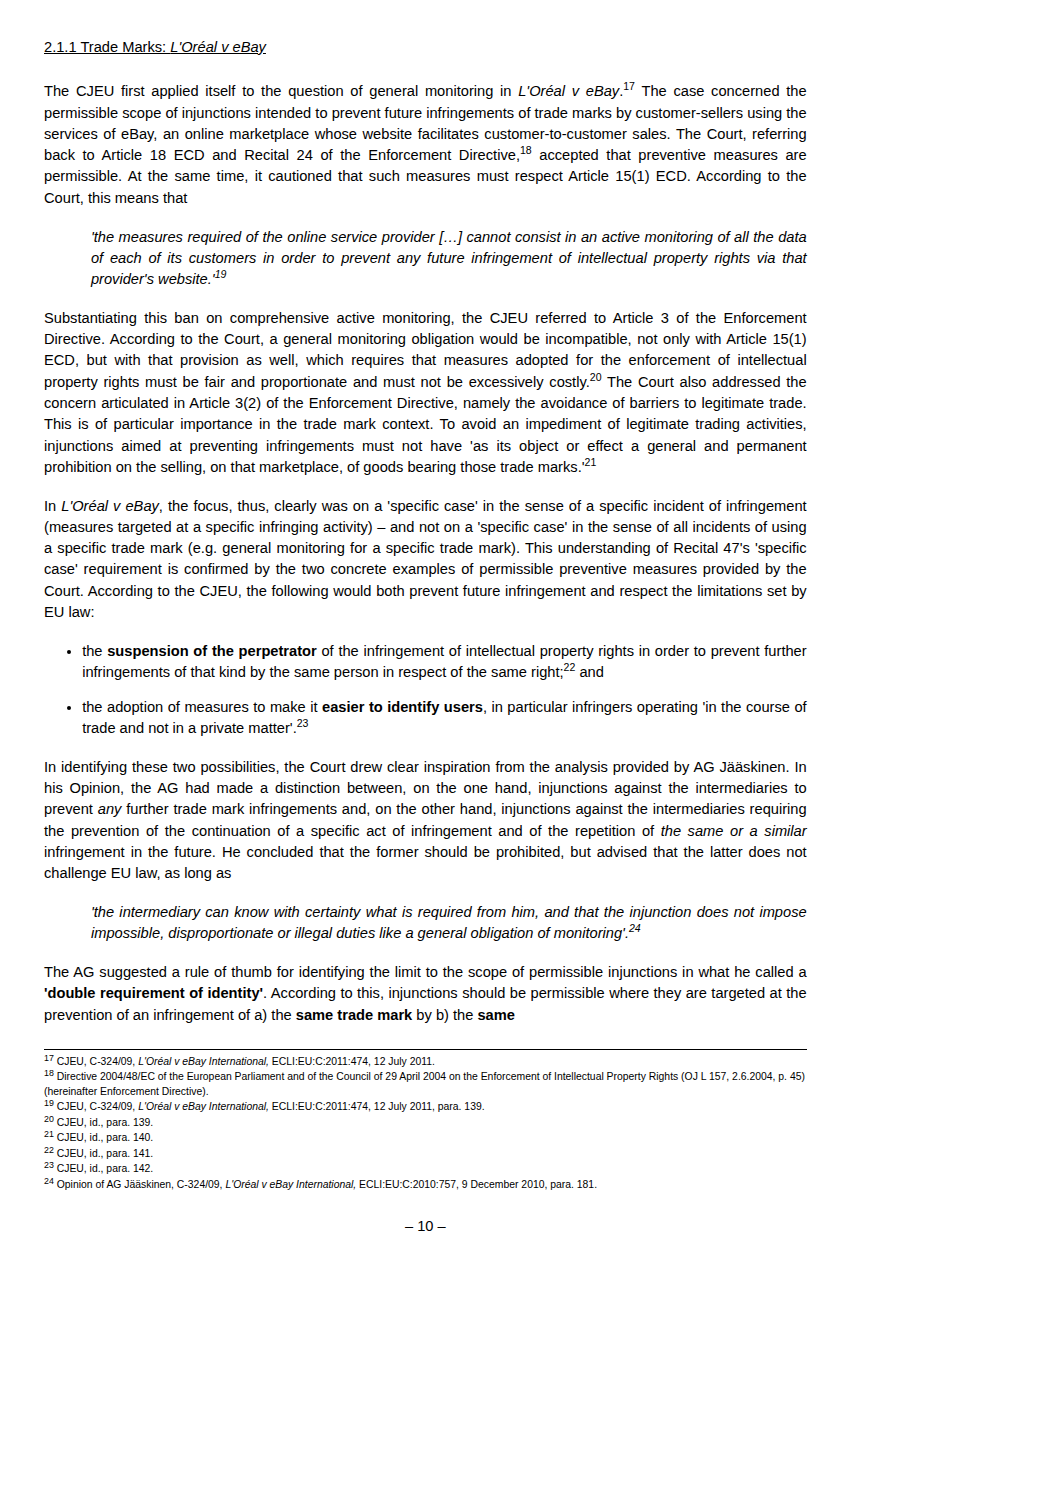2.1.1 Trade Marks: L'Oréal v eBay
The CJEU first applied itself to the question of general monitoring in L'Oréal v eBay.17 The case concerned the permissible scope of injunctions intended to prevent future infringements of trade marks by customer-sellers using the services of eBay, an online marketplace whose website facilitates customer-to-customer sales. The Court, referring back to Article 18 ECD and Recital 24 of the Enforcement Directive,18 accepted that preventive measures are permissible. At the same time, it cautioned that such measures must respect Article 15(1) ECD. According to the Court, this means that
'the measures required of the online service provider […] cannot consist in an active monitoring of all the data of each of its customers in order to prevent any future infringement of intellectual property rights via that provider's website.'19
Substantiating this ban on comprehensive active monitoring, the CJEU referred to Article 3 of the Enforcement Directive. According to the Court, a general monitoring obligation would be incompatible, not only with Article 15(1) ECD, but with that provision as well, which requires that measures adopted for the enforcement of intellectual property rights must be fair and proportionate and must not be excessively costly.20 The Court also addressed the concern articulated in Article 3(2) of the Enforcement Directive, namely the avoidance of barriers to legitimate trade. This is of particular importance in the trade mark context. To avoid an impediment of legitimate trading activities, injunctions aimed at preventing infringements must not have 'as its object or effect a general and permanent prohibition on the selling, on that marketplace, of goods bearing those trade marks.'21
In L'Oréal v eBay, the focus, thus, clearly was on a 'specific case' in the sense of a specific incident of infringement (measures targeted at a specific infringing activity) – and not on a 'specific case' in the sense of all incidents of using a specific trade mark (e.g. general monitoring for a specific trade mark). This understanding of Recital 47's 'specific case' requirement is confirmed by the two concrete examples of permissible preventive measures provided by the Court. According to the CJEU, the following would both prevent future infringement and respect the limitations set by EU law:
the suspension of the perpetrator of the infringement of intellectual property rights in order to prevent further infringements of that kind by the same person in respect of the same right;22 and
the adoption of measures to make it easier to identify users, in particular infringers operating 'in the course of trade and not in a private matter'.23
In identifying these two possibilities, the Court drew clear inspiration from the analysis provided by AG Jääskinen. In his Opinion, the AG had made a distinction between, on the one hand, injunctions against the intermediaries to prevent any further trade mark infringements and, on the other hand, injunctions against the intermediaries requiring the prevention of the continuation of a specific act of infringement and of the repetition of the same or a similar infringement in the future. He concluded that the former should be prohibited, but advised that the latter does not challenge EU law, as long as
'the intermediary can know with certainty what is required from him, and that the injunction does not impose impossible, disproportionate or illegal duties like a general obligation of monitoring'.24
The AG suggested a rule of thumb for identifying the limit to the scope of permissible injunctions in what he called a 'double requirement of identity'. According to this, injunctions should be permissible where they are targeted at the prevention of an infringement of a) the same trade mark by b) the same
17 CJEU, C-324/09, L'Oréal v eBay International, ECLI:EU:C:2011:474, 12 July 2011.
18 Directive 2004/48/EC of the European Parliament and of the Council of 29 April 2004 on the Enforcement of Intellectual Property Rights (OJ L 157, 2.6.2004, p. 45) (hereinafter Enforcement Directive).
19 CJEU, C-324/09, L'Oréal v eBay International, ECLI:EU:C:2011:474, 12 July 2011, para. 139.
20 CJEU, id., para. 139.
21 CJEU, id., para. 140.
22 CJEU, id., para. 141.
23 CJEU, id., para. 142.
24 Opinion of AG Jääskinen, C-324/09, L'Oréal v eBay International, ECLI:EU:C:2010:757, 9 December 2010, para. 181.
– 10 –